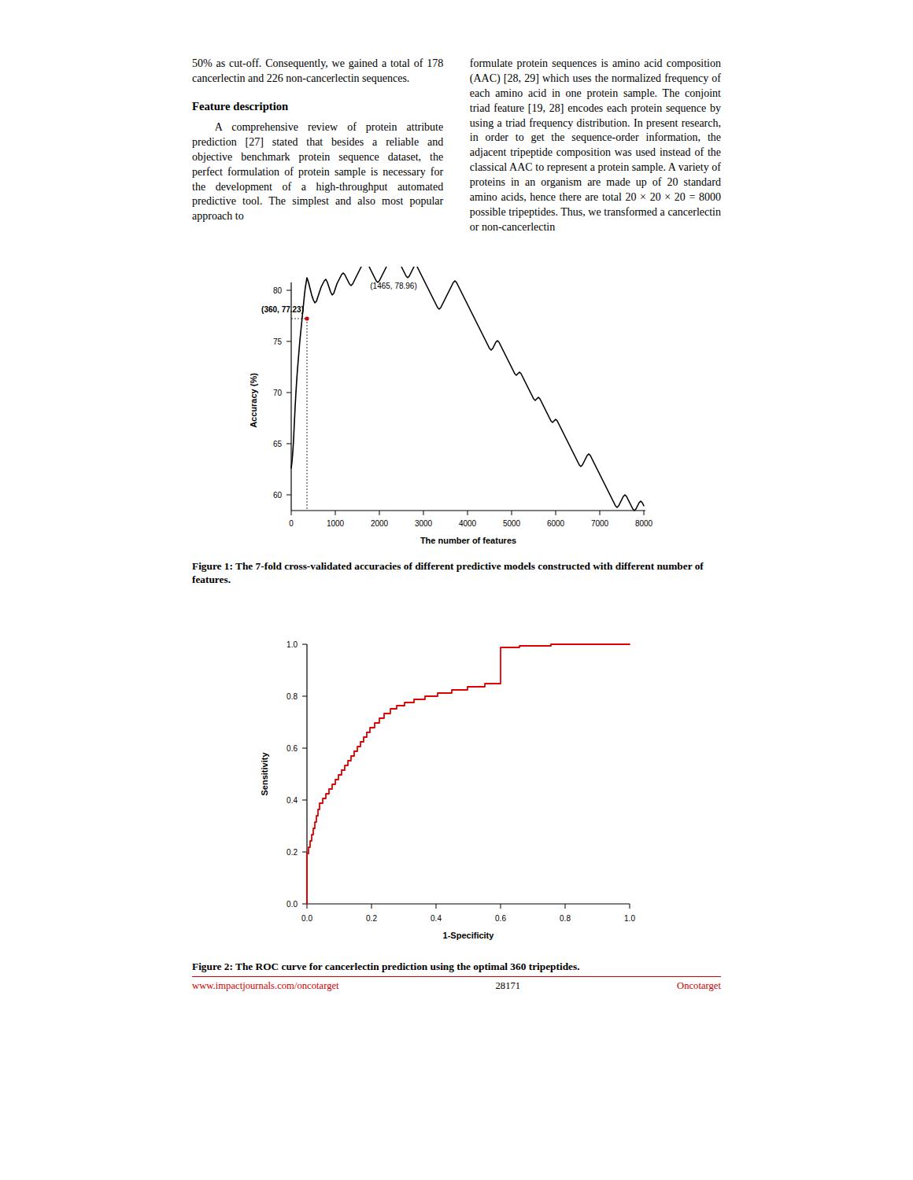50% as cut-off. Consequently, we gained a total of 178 cancerlectin and 226 non-cancerlectin sequences.
Feature description
A comprehensive review of protein attribute prediction [27] stated that besides a reliable and objective benchmark protein sequence dataset, the perfect formulation of protein sample is necessary for the development of a high-throughput automated predictive tool. The simplest and also most popular approach to
formulate protein sequences is amino acid composition (AAC) [28, 29] which uses the normalized frequency of each amino acid in one protein sample. The conjoint triad feature [19, 28] encodes each protein sequence by using a triad frequency distribution. In present research, in order to get the sequence-order information, the adjacent tripeptide composition was used instead of the classical AAC to represent a protein sample. A variety of proteins in an organism are made up of 20 standard amino acids, hence there are total 20 × 20 × 20 = 8000 possible tripeptides. Thus, we transformed a cancerlectin or non-cancerlectin
0 1000 2000 3000 4000 5000 6000 7000 8000 60 65 70 75 80 The number of features Accuracy (%) (360, 77.23) (1465, 78.96)
Figure 1: The 7-fold cross-validated accuracies of different predictive models constructed with different number of features.
0.0 0.2 0.4 0.6 0.8 1.0 0.0 0.2 0.4 0.6 0.8 1.0 1-Specificity Sensitivity
Figure 2: The ROC curve for cancerlectin prediction using the optimal 360 tripeptides.
www.impactjournals.com/oncotarget
28171
Oncotarget